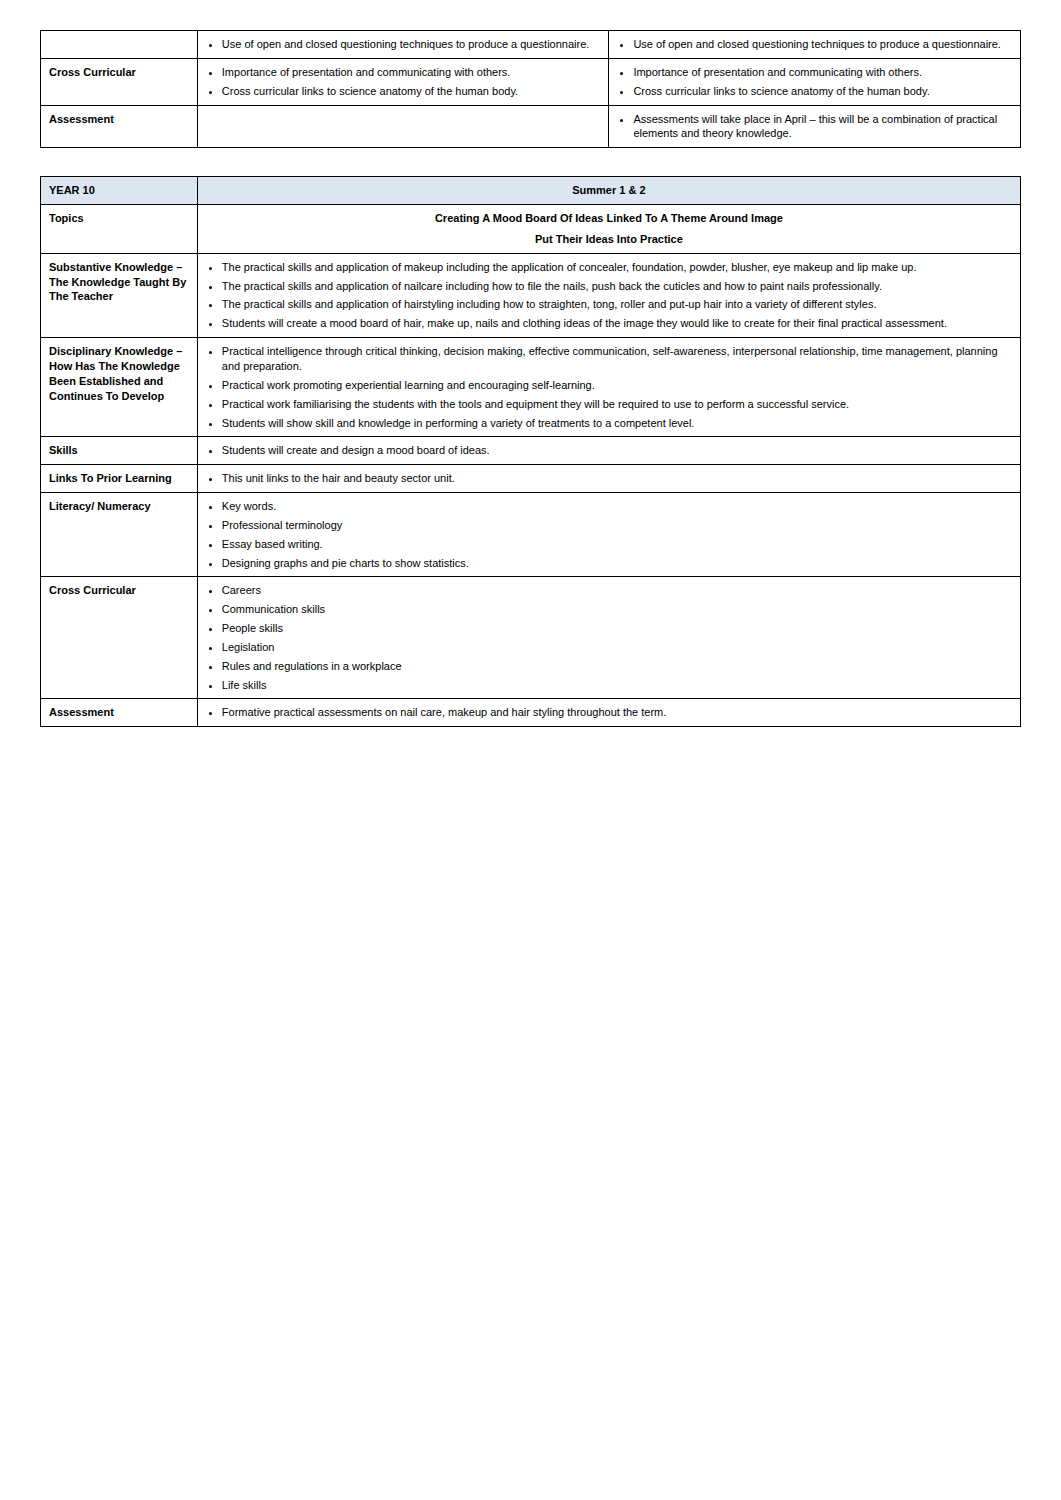| | Use of open and closed questioning techniques to produce a questionnaire. | Use of open and closed questioning techniques to produce a questionnaire. |
| Cross Curricular | Importance of presentation and communicating with others. Cross curricular links to science anatomy of the human body. | Importance of presentation and communicating with others. Cross curricular links to science anatomy of the human body. |
| Assessment | | Assessments will take place in April – this will be a combination of practical elements and theory knowledge. |
| YEAR 10 | Summer 1 & 2 |
| Topics | Creating A Mood Board Of Ideas Linked To A Theme Around Image Put Their Ideas Into Practice |
| Substantive Knowledge – The Knowledge Taught By The Teacher | The practical skills and application of makeup including the application of concealer, foundation, powder, blusher, eye makeup and lip make up. The practical skills and application of nailcare including how to file the nails, push back the cuticles and how to paint nails professionally. The practical skills and application of hairstyling including how to straighten, tong, roller and put-up hair into a variety of different styles. Students will create a mood board of hair, make up, nails and clothing ideas of the image they would like to create for their final practical assessment. |
| Disciplinary Knowledge – How Has The Knowledge Been Established and Continues To Develop | Practical intelligence through critical thinking, decision making, effective communication, self-awareness, interpersonal relationship, time management, planning and preparation. Practical work promoting experiential learning and encouraging self-learning. Practical work familiarising the students with the tools and equipment they will be required to use to perform a successful service. Students will show skill and knowledge in performing a variety of treatments to a competent level. |
| Skills | Students will create and design a mood board of ideas. |
| Links To Prior Learning | This unit links to the hair and beauty sector unit. |
| Literacy/ Numeracy | Key words. Professional terminology Essay based writing. Designing graphs and pie charts to show statistics. |
| Cross Curricular | Careers Communication skills People skills Legislation Rules and regulations in a workplace Life skills |
| Assessment | Formative practical assessments on nail care, makeup and hair styling throughout the term. |